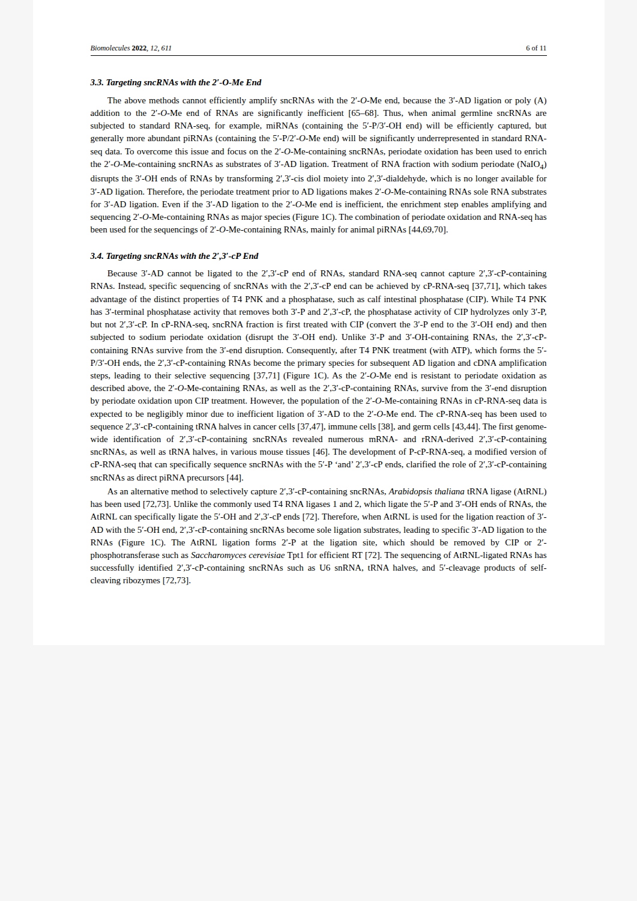Biomolecules 2022, 12, 611 6 of 11
3.3. Targeting sncRNAs with the 2′-O-Me End
The above methods cannot efficiently amplify sncRNAs with the 2′-O-Me end, because the 3′-AD ligation or poly (A) addition to the 2′-O-Me end of RNAs are significantly inefficient [65–68]. Thus, when animal germline sncRNAs are subjected to standard RNA-seq, for example, miRNAs (containing the 5′-P/3′-OH end) will be efficiently captured, but generally more abundant piRNAs (containing the 5′-P/2′-O-Me end) will be significantly underrepresented in standard RNA-seq data. To overcome this issue and focus on the 2′-O-Me-containing sncRNAs, periodate oxidation has been used to enrich the 2′-O-Me-containing sncRNAs as substrates of 3′-AD ligation. Treatment of RNA fraction with sodium periodate (NaIO4) disrupts the 3′-OH ends of RNAs by transforming 2′,3′-cis diol moiety into 2′,3′-dialdehyde, which is no longer available for 3′-AD ligation. Therefore, the periodate treatment prior to AD ligations makes 2′-O-Me-containing RNAs sole RNA substrates for 3′-AD ligation. Even if the 3′-AD ligation to the 2′-O-Me end is inefficient, the enrichment step enables amplifying and sequencing 2′-O-Me-containing RNAs as major species (Figure 1 C). The combination of periodate oxidation and RNA-seq has been used for the sequencings of 2′-O-Me-containing RNAs, mainly for animal piRNAs [44,69,70].
3.4. Targeting sncRNAs with the 2′,3′-cP End
Because 3′-AD cannot be ligated to the 2′,3′-cP end of RNAs, standard RNA-seq cannot capture 2′,3′-cP-containing RNAs. Instead, specific sequencing of sncRNAs with the 2′,3′-cP end can be achieved by cP-RNA-seq [37,71], which takes advantage of the distinct properties of T4 PNK and a phosphatase, such as calf intestinal phosphatase (CIP). While T4 PNK has 3′-terminal phosphatase activity that removes both 3′-P and 2′,3′-cP, the phosphatase activity of CIP hydrolyzes only 3′-P, but not 2′,3′-cP. In cP-RNA-seq, sncRNA fraction is first treated with CIP (convert the 3′-P end to the 3′-OH end) and then subjected to sodium periodate oxidation (disrupt the 3′-OH end). Unlike 3′-P and 3′-OH-containing RNAs, the 2′,3′-cP-containing RNAs survive from the 3′-end disruption. Consequently, after T4 PNK treatment (with ATP), which forms the 5′-P/3′-OH ends, the 2′,3′-cP-containing RNAs become the primary species for subsequent AD ligation and cDNA amplification steps, leading to their selective sequencing [37,71] (Figure 1 C). As the 2′-O-Me end is resistant to periodate oxidation as described above, the 2′-O-Me-containing RNAs, as well as the 2′,3′-cP-containing RNAs, survive from the 3′-end disruption by periodate oxidation upon CIP treatment. However, the population of the 2′-O-Me-containing RNAs in cP-RNA-seq data is expected to be negligibly minor due to inefficient ligation of 3′-AD to the 2′-O-Me end. The cP-RNA-seq has been used to sequence 2′,3′-cP-containing tRNA halves in cancer cells [37,47], immune cells [38], and germ cells [43,44]. The first genome-wide identification of 2′,3′-cP-containing sncRNAs revealed numerous mRNA- and rRNA-derived 2′,3′-cP-containing sncRNAs, as well as tRNA halves, in various mouse tissues [46]. The development of P-cP-RNA-seq, a modified version of cP-RNA-seq that can specifically sequence sncRNAs with the 5′-P ‘and’ 2′,3′-cP ends, clarified the role of 2′,3′-cP-containing sncRNAs as direct piRNA precursors [44].
As an alternative method to selectively capture 2′,3′-cP-containing sncRNAs, Arabidopsis thaliana tRNA ligase (AtRNL) has been used [72,73]. Unlike the commonly used T4 RNA ligases 1 and 2, which ligate the 5′-P and 3′-OH ends of RNAs, the AtRNL can specifically ligate the 5′-OH and 2′,3′-cP ends [72]. Therefore, when AtRNL is used for the ligation reaction of 3′-AD with the 5′-OH end, 2′,3′-cP-containing sncRNAs become sole ligation substrates, leading to specific 3′-AD ligation to the RNAs (Figure 1 C). The AtRNL ligation forms 2′-P at the ligation site, which should be removed by CIP or 2′-phosphotransferase such as Saccharomyces cerevisiae Tpt1 for efficient RT [72]. The sequencing of AtRNL-ligated RNAs has successfully identified 2′,3′-cP-containing sncRNAs such as U6 snRNA, tRNA halves, and 5′-cleavage products of self-cleaving ribozymes [72,73].